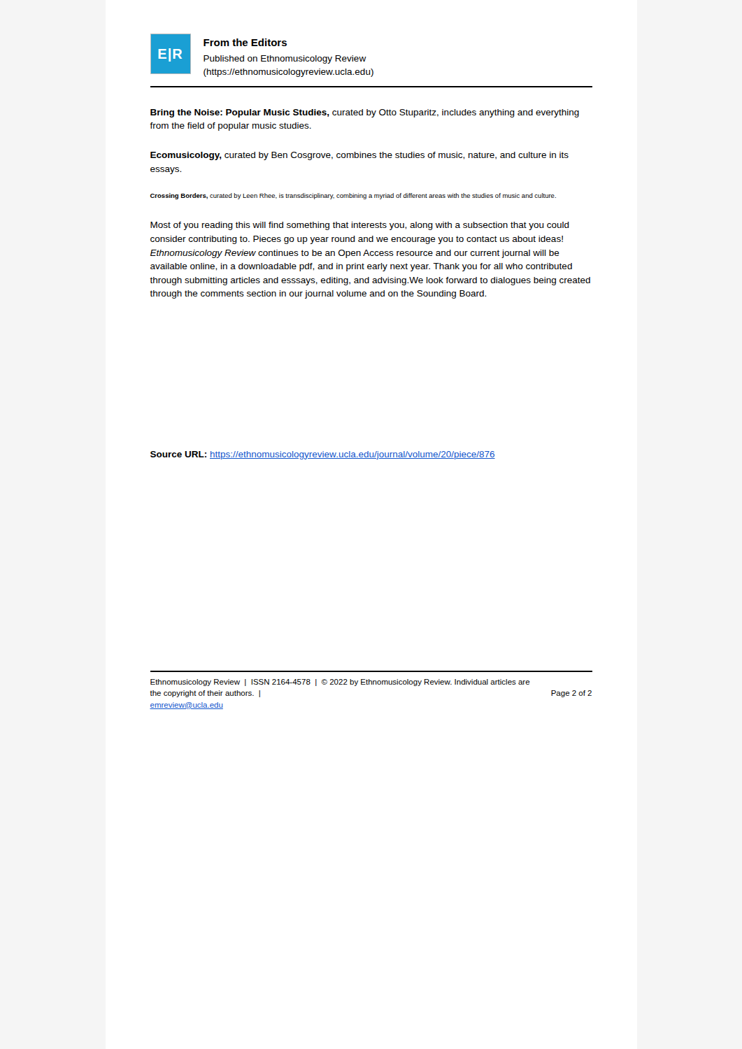E|R
From the Editors
Published on Ethnomusicology Review
(https://ethnomusicologyreview.ucla.edu)
Bring the Noise: Popular Music Studies, curated by Otto Stuparitz, includes anything and everything from the field of popular music studies.
Ecomusicology, curated by Ben Cosgrove, combines the studies of music, nature, and culture in its essays.
Crossing Borders, curated by Leen Rhee, is transdisciplinary, combining a myriad of different areas with the studies of music and culture.
Most of you reading this will find something that interests you, along with a subsection that you could consider contributing to. Pieces go up year round and we encourage you to contact us about ideas! Ethnomusicology Review continues to be an Open Access resource and our current journal will be available online, in a downloadable pdf, and in print early next year. Thank you for all who contributed through submitting articles and esssays, editing, and advising.We look forward to dialogues being created through the comments section in our journal volume and on the Sounding Board.
Source URL: https://ethnomusicologyreview.ucla.edu/journal/volume/20/piece/876
Ethnomusicology Review | ISSN 2164-4578 | © 2022 by Ethnomusicology Review. Individual articles are the copyright of their authors. |
emreview@ucla.edu
Page 2 of 2